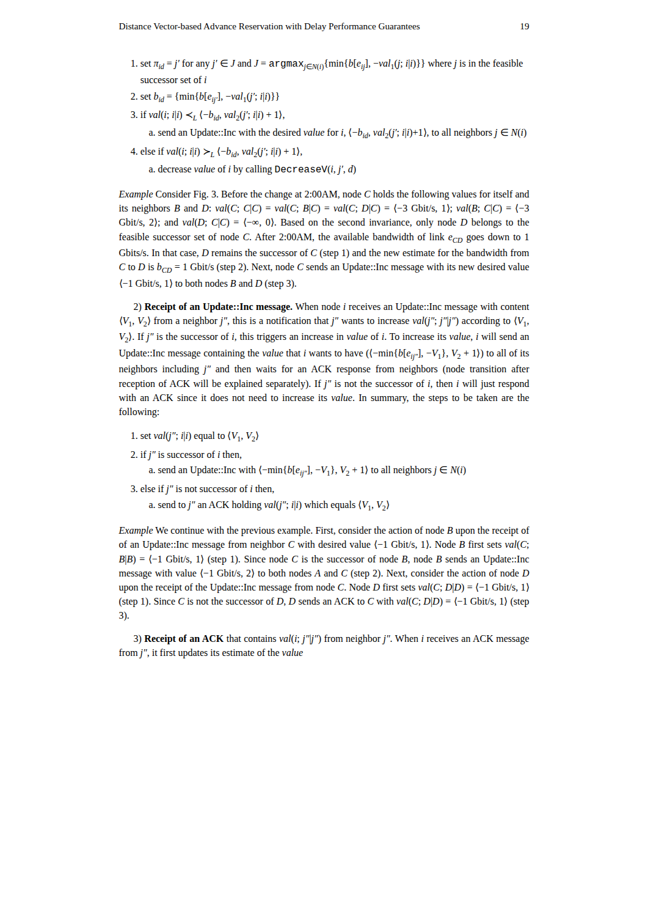Distance Vector-based Advance Reservation with Delay Performance Guarantees 19
set πid = j′ for any j′ ∈ J and J = argmaxj∈N(i){min{b[eij], −val1(j; i|i)}} where j is in the feasible successor set of i
set bid = {min{b[eij′], −val1(j′; i|i)}}
if val(i; i|i) ≺L ⟨−bid, val2(j′; i|i) + 1⟩,
send an Update::Inc with the desired value for i, ⟨−bid, val2(j′; i|i)+1⟩, to all neighbors j ∈ N(i)
else if val(i; i|i) ≻L ⟨−bid, val2(j′; i|i) + 1⟩,
decrease value of i by calling DecreaseV(i, j′, d)
Example Consider Fig. 3. Before the change at 2:00AM, node C holds the following values for itself and its neighbors B and D: val(C; C|C) = val(C; B|C) = val(C; D|C) = ⟨−3 Gbit/s, 1⟩; val(B; C|C) = ⟨−3 Gbit/s, 2⟩; and val(D; C|C) = ⟨−∞, 0⟩. Based on the second invariance, only node D belongs to the feasible successor set of node C. After 2:00AM, the available bandwidth of link eCD goes down to 1 Gbits/s. In that case, D remains the successor of C (step 1) and the new estimate for the bandwidth from C to D is bCD = 1 Gbit/s (step 2). Next, node C sends an Update::Inc message with its new desired value ⟨−1 Gbit/s, 1⟩ to both nodes B and D (step 3).
2) Receipt of an Update::Inc message. When node i receives an Update::Inc message with content ⟨V1, V2⟩ from a neighbor j″, this is a notification that j″ wants to increase val(j″; j″|j″) according to ⟨V1, V2⟩. If j″ is the successor of i, this triggers an increase in value of i. To increase its value, i will send an Update::Inc message containing the value that i wants to have (⟨−min{b[eij″], −V1}, V2 + 1⟩) to all of its neighbors including j″ and then waits for an ACK response from neighbors (node transition after reception of ACK will be explained separately). If j″ is not the successor of i, then i will just respond with an ACK since it does not need to increase its value. In summary, the steps to be taken are the following:
set val(j″; i|i) equal to ⟨V1, V2⟩
if j″ is successor of i then,
send an Update::Inc with ⟨−min{b[eij″], −V1}, V2 + 1⟩ to all neighbors j ∈ N(i)
else if j″ is not successor of i then,
send to j″ an ACK holding val(j″; i|i) which equals ⟨V1, V2⟩
Example We continue with the previous example. First, consider the action of node B upon the receipt of of an Update::Inc message from neighbor C with desired value ⟨−1 Gbit/s, 1⟩. Node B first sets val(C; B|B) = ⟨−1 Gbit/s, 1⟩ (step 1). Since node C is the successor of node B, node B sends an Update::Inc message with value ⟨−1 Gbit/s, 2⟩ to both nodes A and C (step 2). Next, consider the action of node D upon the receipt of the Update::Inc message from node C. Node D first sets val(C; D|D) = ⟨−1 Gbit/s, 1⟩ (step 1). Since C is not the successor of D, D sends an ACK to C with val(C; D|D) = ⟨−1 Gbit/s, 1⟩ (step 3).
3) Receipt of an ACK that contains val(i; j″|j″) from neighbor j″. When i receives an ACK message from j″, it first updates its estimate of the value